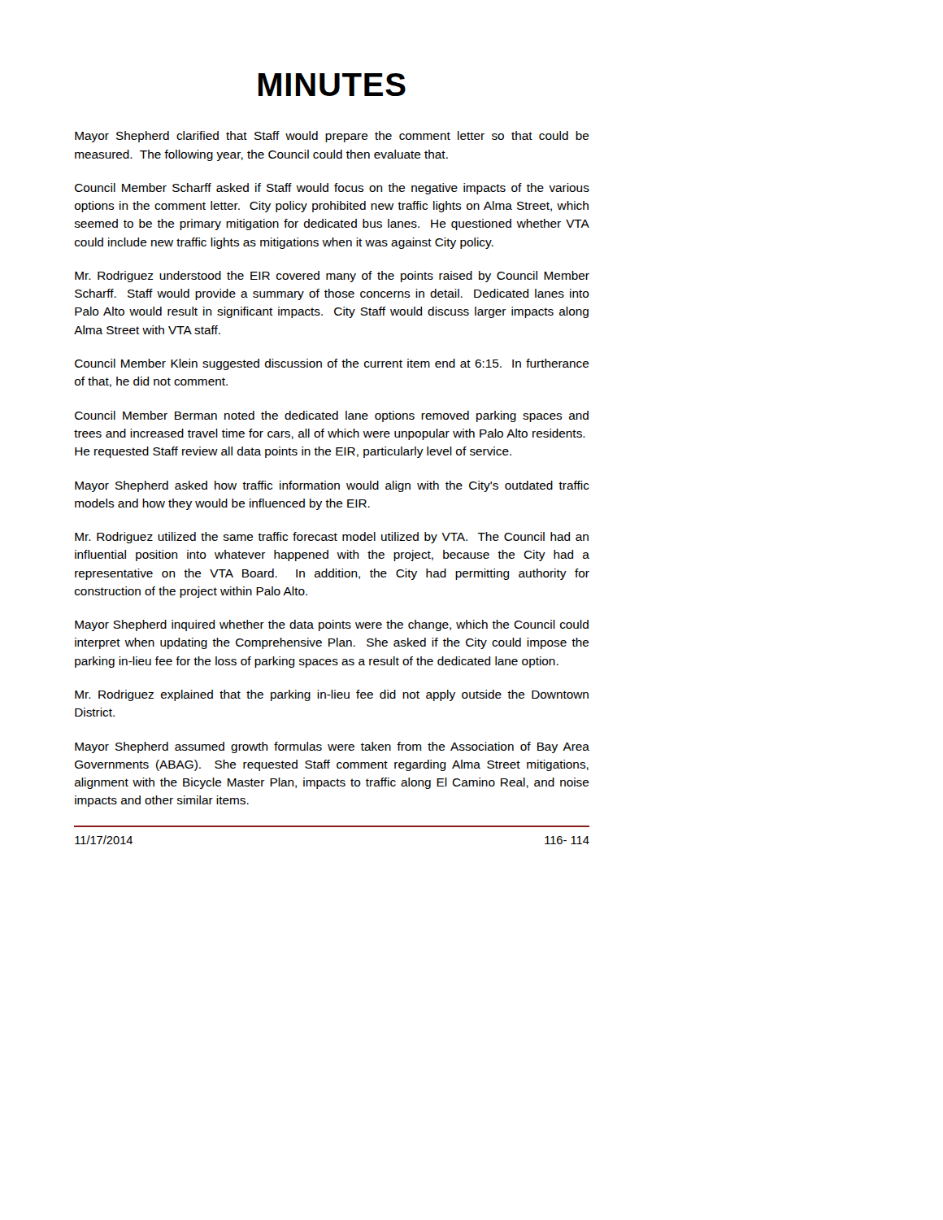MINUTES
Mayor Shepherd clarified that Staff would prepare the comment letter so that could be measured. The following year, the Council could then evaluate that.
Council Member Scharff asked if Staff would focus on the negative impacts of the various options in the comment letter. City policy prohibited new traffic lights on Alma Street, which seemed to be the primary mitigation for dedicated bus lanes. He questioned whether VTA could include new traffic lights as mitigations when it was against City policy.
Mr. Rodriguez understood the EIR covered many of the points raised by Council Member Scharff. Staff would provide a summary of those concerns in detail. Dedicated lanes into Palo Alto would result in significant impacts. City Staff would discuss larger impacts along Alma Street with VTA staff.
Council Member Klein suggested discussion of the current item end at 6:15. In furtherance of that, he did not comment.
Council Member Berman noted the dedicated lane options removed parking spaces and trees and increased travel time for cars, all of which were unpopular with Palo Alto residents. He requested Staff review all data points in the EIR, particularly level of service.
Mayor Shepherd asked how traffic information would align with the City's outdated traffic models and how they would be influenced by the EIR.
Mr. Rodriguez utilized the same traffic forecast model utilized by VTA. The Council had an influential position into whatever happened with the project, because the City had a representative on the VTA Board. In addition, the City had permitting authority for construction of the project within Palo Alto.
Mayor Shepherd inquired whether the data points were the change, which the Council could interpret when updating the Comprehensive Plan. She asked if the City could impose the parking in-lieu fee for the loss of parking spaces as a result of the dedicated lane option.
Mr. Rodriguez explained that the parking in-lieu fee did not apply outside the Downtown District.
Mayor Shepherd assumed growth formulas were taken from the Association of Bay Area Governments (ABAG). She requested Staff comment regarding Alma Street mitigations, alignment with the Bicycle Master Plan, impacts to traffic along El Camino Real, and noise impacts and other similar items.
11/17/2014
116- 114